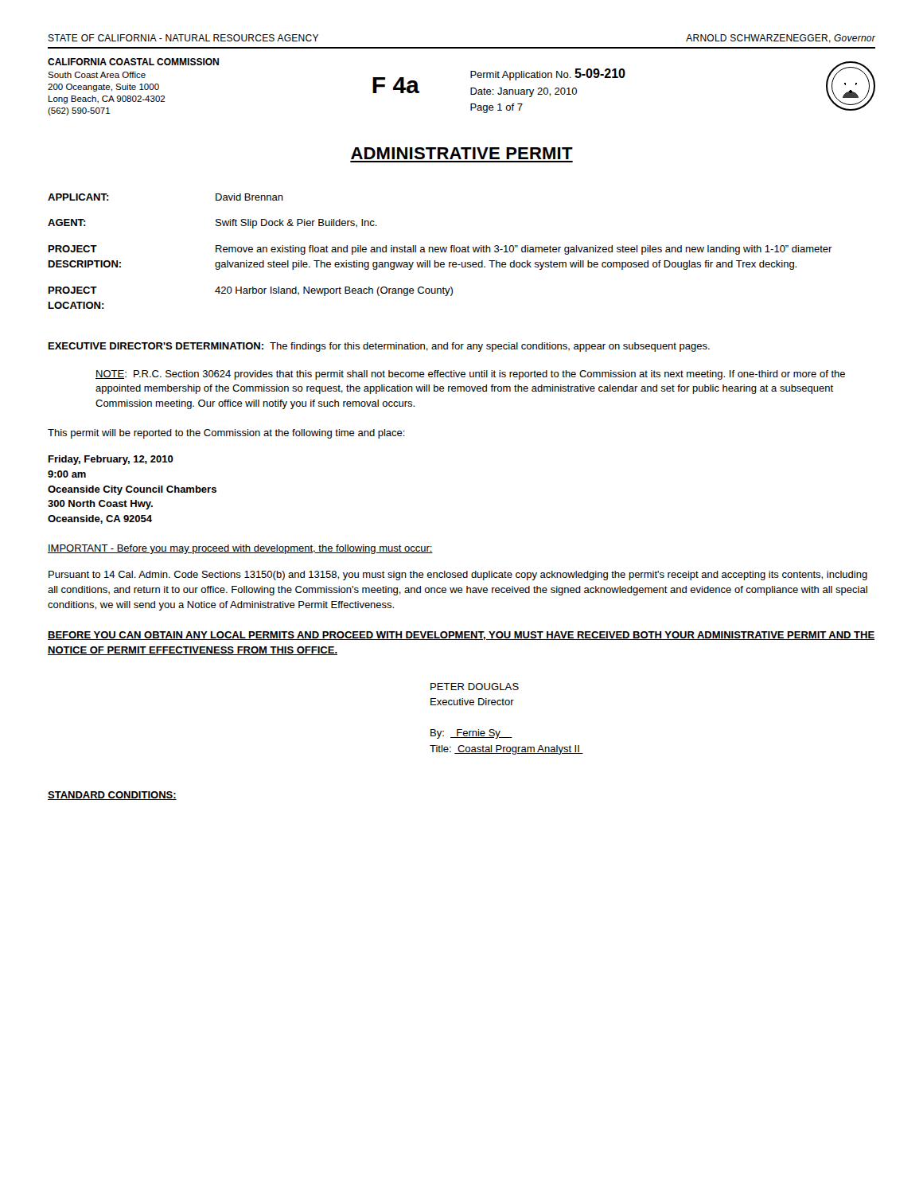State of California - Natural Resources Agency
Arnold Schwarzenegger, Governor
California Coastal Commission
South Coast Area Office
200 Oceangate, Suite 1000
Long Beach, CA 90802-4302
(562) 590-5071
F 4a
Permit Application No. 5-09-210
Date: January 20, 2010
Page 1 of 7
ADMINISTRATIVE PERMIT
| Applicant: | David Brennan |
| Agent: | Swift Slip Dock & Pier Builders, Inc. |
| Project Description: | Remove an existing float and pile and install a new float with 3-10” diameter galvanized steel piles and new landing with 1-10” diameter galvanized steel pile. The existing gangway will be re-used. The dock system will be composed of Douglas fir and Trex decking. |
| Project Location: | 420 Harbor Island, Newport Beach (Orange County) |
EXECUTIVE DIRECTOR'S DETERMINATION: The findings for this determination, and for any special conditions, appear on subsequent pages.
NOTE: P.R.C. Section 30624 provides that this permit shall not become effective until it is reported to the Commission at its next meeting. If one-third or more of the appointed membership of the Commission so request, the application will be removed from the administrative calendar and set for public hearing at a subsequent Commission meeting. Our office will notify you if such removal occurs.
This permit will be reported to the Commission at the following time and place:
Friday, February, 12, 2010
9:00 am
Oceanside City Council Chambers
300 North Coast Hwy.
Oceanside, CA 92054
IMPORTANT - Before you may proceed with development, the following must occur:
Pursuant to 14 Cal. Admin. Code Sections 13150(b) and 13158, you must sign the enclosed duplicate copy acknowledging the permit's receipt and accepting its contents, including all conditions, and return it to our office. Following the Commission's meeting, and once we have received the signed acknowledgement and evidence of compliance with all special conditions, we will send you a Notice of Administrative Permit Effectiveness.
BEFORE YOU CAN OBTAIN ANY LOCAL PERMITS AND PROCEED WITH DEVELOPMENT, YOU MUST HAVE RECEIVED BOTH YOUR ADMINISTRATIVE PERMIT AND THE NOTICE OF PERMIT EFFECTIVENESS FROM THIS OFFICE.
PETER DOUGLAS
Executive Director
By: Fernie Sy
Title: Coastal Program Analyst II
STANDARD CONDITIONS: